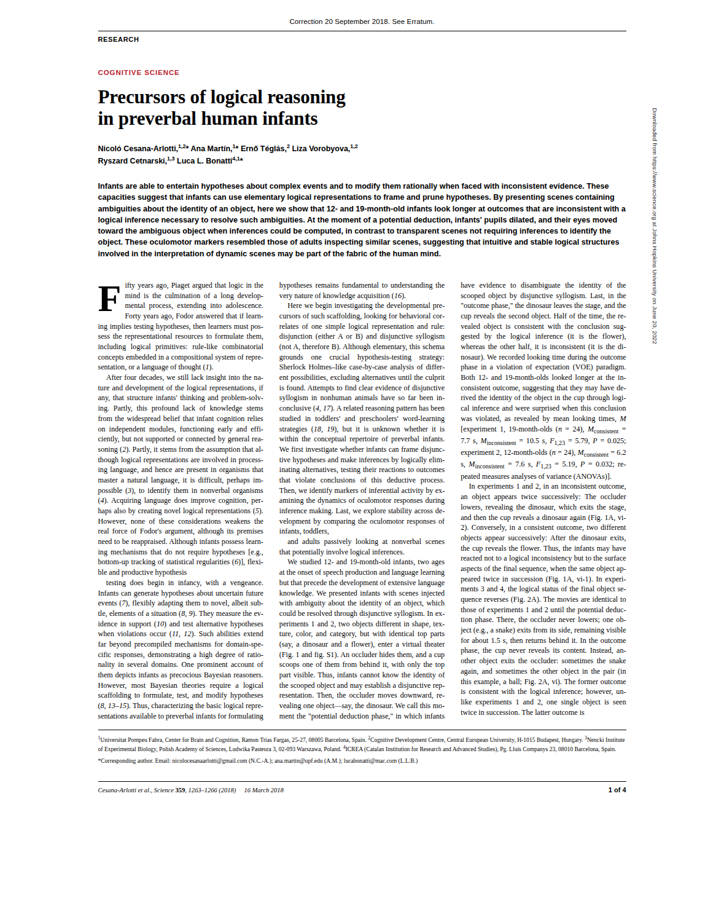Correction 20 September 2018. See Erratum.
RESEARCH
COGNITIVE SCIENCE
Precursors of logical reasoning
in preverbal human infants
Nicoló Cesana-Arlotti,1,2* Ana Martín,1* Ernő Téglás,2 Liza Vorobyova,1,2
Ryszard Cetnarski,1,3 Luca L. Bonatti4,1*
Infants are able to entertain hypotheses about complex events and to modify them rationally when faced with inconsistent evidence. These capacities suggest that infants can use elementary logical representations to frame and prune hypotheses. By presenting scenes containing ambiguities about the identity of an object, here we show that 12- and 19-month-old infants look longer at outcomes that are inconsistent with a logical inference necessary to resolve such ambiguities. At the moment of a potential deduction, infants' pupils dilated, and their eyes moved toward the ambiguous object when inferences could be computed, in contrast to transparent scenes not requiring inferences to identify the object. These oculomotor markers resembled those of adults inspecting similar scenes, suggesting that intuitive and stable logical structures involved in the interpretation of dynamic scenes may be part of the fabric of the human mind.
Fifty years ago, Piaget argued that logic in the mind is the culmination of a long developmental process, extending into adolescence. Forty years ago, Fodor answered that if learning implies testing hypotheses, then learners must possess the representational resources to formulate them, including logical primitives: rule-like combinatorial concepts embedded in a compositional system of representation, or a language of thought (1).
After four decades, we still lack insight into the nature and development of the logical representations, if any, that structure infants' thinking and problem-solving. Partly, this profound lack of knowledge stems from the widespread belief that infant cognition relies on independent modules, functioning early and efficiently, but not supported or connected by general reasoning (2). Partly, it stems from the assumption that although logical representations are involved in processing language, and hence are present in organisms that master a natural language, it is difficult, perhaps impossible (3), to identify them in nonverbal organisms (4). Acquiring language does improve cognition, perhaps also by creating novel logical representations (5). However, none of these considerations weakens the real force of Fodor's argument, although its premises need to be reappraised. Although infants possess learning mechanisms that do not require hypotheses [e.g., bottom-up tracking of statistical regularities (6)], flexible and productive hypothesis
testing does begin in infancy, with a vengeance. Infants can generate hypotheses about uncertain future events (7), flexibly adapting them to novel, albeit subtle, elements of a situation (8, 9). They measure the evidence in support (10) and test alternative hypotheses when violations occur (11, 12). Such abilities extend far beyond precompiled mechanisms for domain-specific responses, demonstrating a high degree of rationality in several domains. One prominent account of them depicts infants as precocious Bayesian reasoners. However, most Bayesian theories require a logical scaffolding to formulate, test, and modify hypotheses (8, 13–15). Thus, characterizing the basic logical representations available to preverbal infants for formulating hypotheses remains fundamental to understanding the very nature of knowledge acquisition (16).
Here we begin investigating the developmental precursors of such scaffolding, looking for behavioral correlates of one simple logical representation and rule: disjunction (either A or B) and disjunctive syllogism (not A, therefore B). Although elementary, this schema grounds one crucial hypothesis-testing strategy: Sherlock Holmes–like case-by-case analysis of different possibilities, excluding alternatives until the culprit is found. Attempts to find clear evidence of disjunctive syllogism in nonhuman animals have so far been inconclusive (4, 17). A related reasoning pattern has been studied in toddlers' and preschoolers' word-learning strategies (18, 19), but it is unknown whether it is within the conceptual repertoire of preverbal infants. We first investigate whether infants can frame disjunctive hypotheses and make inferences by logically eliminating alternatives, testing their reactions to outcomes that violate conclusions of this deductive process. Then, we identify markers of inferential activity by examining the dynamics of oculomotor responses during inference making. Last, we explore stability across development by comparing the oculomotor responses of infants, toddlers,
and adults passively looking at nonverbal scenes that potentially involve logical inferences.
We studied 12- and 19-month-old infants, two ages at the onset of speech production and language learning but that precede the development of extensive language knowledge. We presented infants with scenes injected with ambiguity about the identity of an object, which could be resolved through disjunctive syllogism. In experiments 1 and 2, two objects different in shape, texture, color, and category, but with identical top parts (say, a dinosaur and a flower), enter a virtual theater (Fig. 1 and fig. S1). An occluder hides them, and a cup scoops one of them from behind it, with only the top part visible. Thus, infants cannot know the identity of the scooped object and may establish a disjunctive representation. Then, the occluder moves downward, revealing one object—say, the dinosaur. We call this moment the "potential deduction phase," in which infants have evidence to disambiguate the identity of the scooped object by disjunctive syllogism. Last, in the "outcome phase," the dinosaur leaves the stage, and the cup reveals the second object. Half of the time, the revealed object is consistent with the conclusion suggested by the logical inference (it is the flower), whereas the other half, it is inconsistent (it is the dinosaur). We recorded looking time during the outcome phase in a violation of expectation (VOE) paradigm. Both 12- and 19-month-olds looked longer at the inconsistent outcome, suggesting that they may have derived the identity of the object in the cup through logical inference and were surprised when this conclusion was violated, as revealed by mean looking times, M [experiment 1, 19-month-olds (n = 24), Mconsistent = 7.7 s, Minconsistent = 10.5 s, F1,23 = 5.79, P = 0.025; experiment 2, 12-month-olds (n = 24), Mconsistent = 6.2 s, Minconsistent = 7.6 s, F1,23 = 5.19, P = 0.032; repeated measures analyses of variance (ANOVAs)].
In experiments 1 and 2, in an inconsistent outcome, an object appears twice successively: The occluder lowers, revealing the dinosaur, which exits the stage, and then the cup reveals a dinosaur again (Fig. 1A, vi-2). Conversely, in a consistent outcome, two different objects appear successively: After the dinosaur exits, the cup reveals the flower. Thus, the infants may have reacted not to a logical inconsistency but to the surface aspects of the final sequence, when the same object appeared twice in succession (Fig. 1A, vi-1). In experiments 3 and 4, the logical status of the final object sequence reverses (Fig. 2A). The movies are identical to those of experiments 1 and 2 until the potential deduction phase. There, the occluder never lowers; one object (e.g., a snake) exits from its side, remaining visible for about 1.5 s, then returns behind it. In the outcome phase, the cup never reveals its content. Instead, another object exits the occluder: sometimes the snake again, and sometimes the other object in the pair (in this example, a ball; Fig. 2A, vi). The former outcome is consistent with the logical inference; however, unlike experiments 1 and 2, one single object is seen twice in succession. The latter outcome is
1Universitat Pompeu Fabra, Center for Brain and Cognition, Ramon Trias Fargas, 25-27, 08005 Barcelona, Spain. 2Cognitive Development Centre, Central European University, H-1015 Budapest, Hungary. 3Nencki Institute of Experimental Biology, Polish Academy of Sciences, Ludwika Pasteura 3, 02-093 Warszawa, Poland. 4ICREA (Catalan Institution for Research and Advanced Studies), Pg. Lluís Companys 23, 08010 Barcelona, Spain.
*Corresponding author. Email: nicolocesanaarlotti@gmail.com (N.C.-A.); ana.martin@upf.edu (A.M.); lucabonatti@mac.com (L.L.B.)
Cesana-Arlotti et al., Science 359, 1263–1266 (2018) 16 March 2018
1 of 4
Downloaded from https://www.science.org at Johns Hopkins University on June 20, 2022